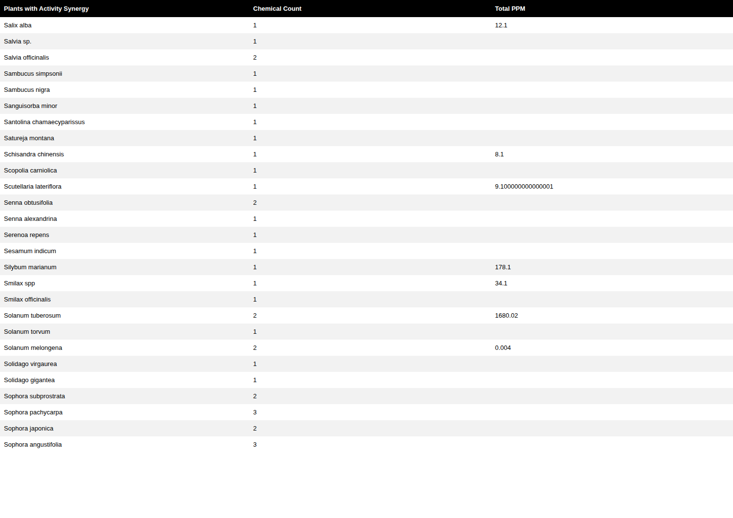| Plants with Activity Synergy | Chemical Count | Total PPM |
| --- | --- | --- |
| Salix alba | 1 | 12.1 |
| Salvia sp. | 1 | |
| Salvia officinalis | 2 | |
| Sambucus simpsonii | 1 | |
| Sambucus nigra | 1 | |
| Sanguisorba minor | 1 | |
| Santolina chamaecyparissus | 1 | |
| Satureja montana | 1 | |
| Schisandra chinensis | 1 | 8.1 |
| Scopolia carniolica | 1 | |
| Scutellaria lateriflora | 1 | 9.100000000000001 |
| Senna obtusifolia | 2 | |
| Senna alexandrina | 1 | |
| Serenoa repens | 1 | |
| Sesamum indicum | 1 | |
| Silybum marianum | 1 | 178.1 |
| Smilax spp | 1 | 34.1 |
| Smilax officinalis | 1 | |
| Solanum tuberosum | 2 | 1680.02 |
| Solanum torvum | 1 | |
| Solanum melongena | 2 | 0.004 |
| Solidago virgaurea | 1 | |
| Solidago gigantea | 1 | |
| Sophora subprostrata | 2 | |
| Sophora pachycarpa | 3 | |
| Sophora japonica | 2 | |
| Sophora angustifolia | 3 | |